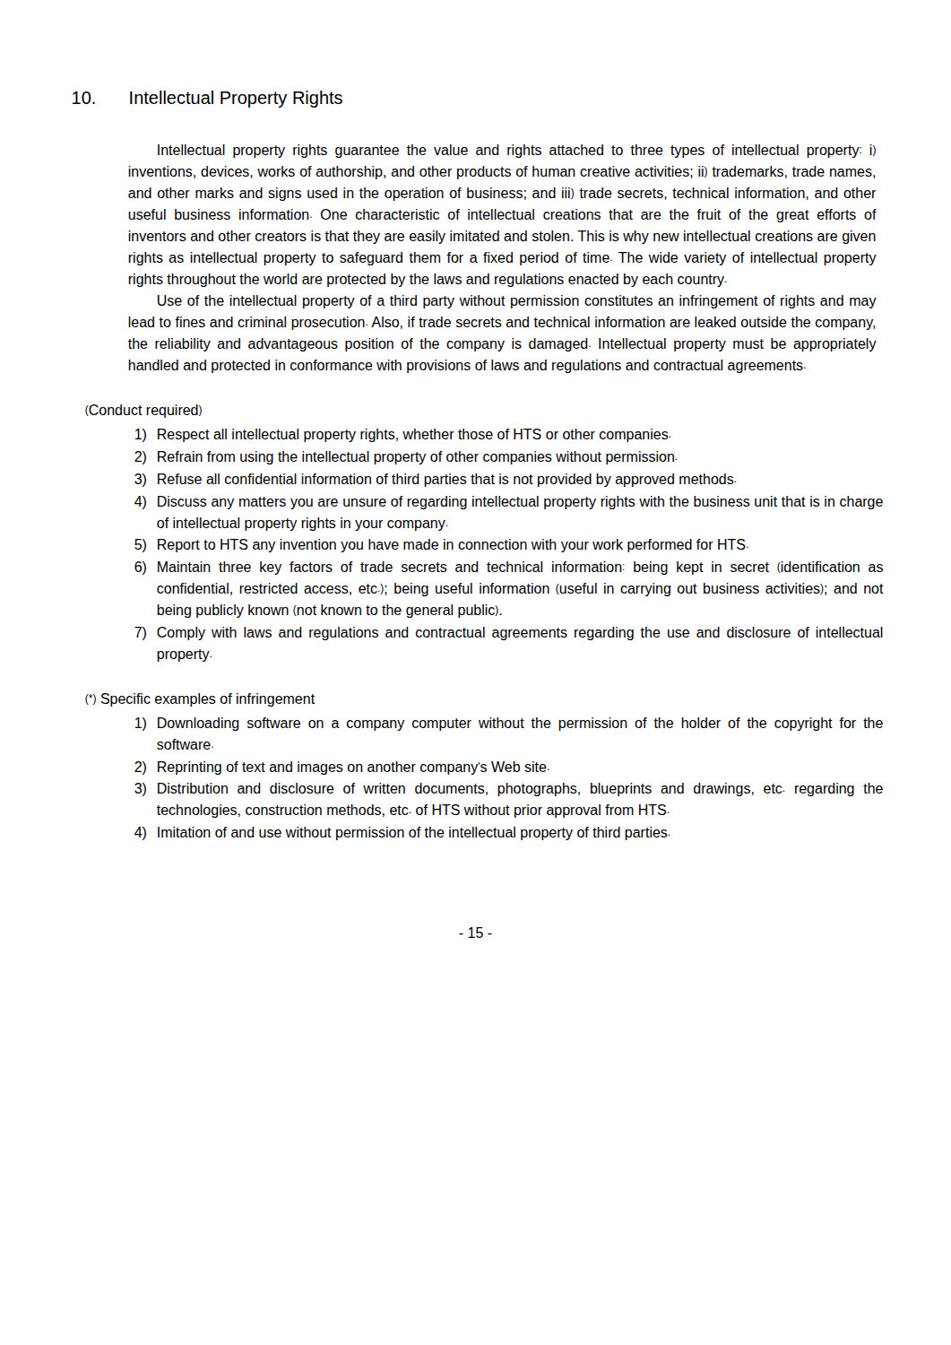10. Intellectual Property Rights
Intellectual property rights guarantee the value and rights attached to three types of intellectual property: i) inventions, devices, works of authorship, and other products of human creative activities; ii) trademarks, trade names, and other marks and signs used in the operation of business; and iii) trade secrets, technical information, and other useful business information. One characteristic of intellectual creations that are the fruit of the great efforts of inventors and other creators is that they are easily imitated and stolen. This is why new intellectual creations are given rights as intellectual property to safeguard them for a fixed period of time. The wide variety of intellectual property rights throughout the world are protected by the laws and regulations enacted by each country.
Use of the intellectual property of a third party without permission constitutes an infringement of rights and may lead to fines and criminal prosecution. Also, if trade secrets and technical information are leaked outside the company, the reliability and advantageous position of the company is damaged. Intellectual property must be appropriately handled and protected in conformance with provisions of laws and regulations and contractual agreements.
(Conduct required)
Respect all intellectual property rights, whether those of HTS or other companies.
Refrain from using the intellectual property of other companies without permission.
Refuse all confidential information of third parties that is not provided by approved methods.
Discuss any matters you are unsure of regarding intellectual property rights with the business unit that is in charge of intellectual property rights in your company.
Report to HTS any invention you have made in connection with your work performed for HTS.
Maintain three key factors of trade secrets and technical information: being kept in secret (identification as confidential, restricted access, etc.); being useful information (useful in carrying out business activities); and not being publicly known (not known to the general public).
Comply with laws and regulations and contractual agreements regarding the use and disclosure of intellectual property.
(*) Specific examples of infringement
Downloading software on a company computer without the permission of the holder of the copyright for the software.
Reprinting of text and images on another company's Web site.
Distribution and disclosure of written documents, photographs, blueprints and drawings, etc. regarding the technologies, construction methods, etc. of HTS without prior approval from HTS.
Imitation of and use without permission of the intellectual property of third parties.
- 15 -